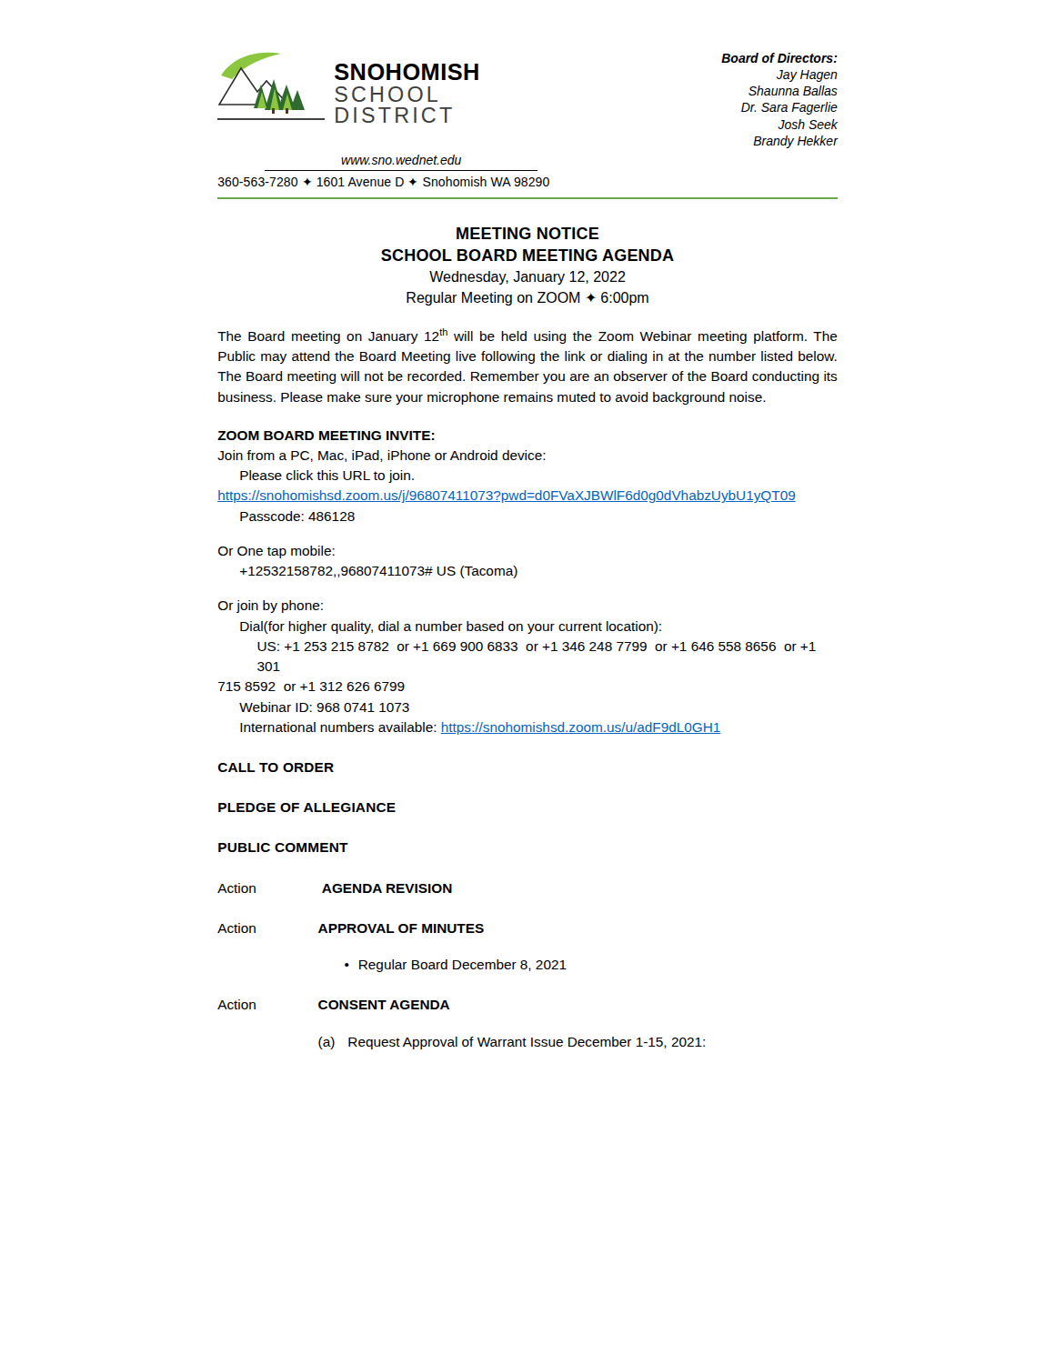SNOHOMISH
SCHOOL
DISTRICT
Board of Directors:
Jay Hagen
Shaunna Ballas
Dr. Sara Fagerlie
Josh Seek
Brandy Hekker
www.sno.wednet.edu
360-563-7280 ✦ 1601 Avenue D ✦ Snohomish WA 98290
MEETING NOTICE
SCHOOL BOARD MEETING AGENDA
Wednesday, January 12, 2022
Regular Meeting on ZOOM ✦ 6:00pm
The Board meeting on January 12th will be held using the Zoom Webinar meeting platform. The Public may attend the Board Meeting live following the link or dialing in at the number listed below. The Board meeting will not be recorded. Remember you are an observer of the Board conducting its business. Please make sure your microphone remains muted to avoid background noise.
ZOOM BOARD MEETING INVITE:
Join from a PC, Mac, iPad, iPhone or Android device:
Please click this URL to join.
https://snohomishsd.zoom.us/j/96807411073?pwd=d0FVaXJBWlF6d0g0dVhabzUybU1yQT09
Passcode: 486128
Or One tap mobile:
+12532158782,,96807411073# US (Tacoma)
Or join by phone:
Dial(for higher quality, dial a number based on your current location):
US: +1 253 215 8782 or +1 669 900 6833 or +1 346 248 7799 or +1 646 558 8656 or +1 301
715 8592 or +1 312 626 6799
Webinar ID: 968 0741 1073
International numbers available: https://snohomishsd.zoom.us/u/adF9dL0GH1
CALL TO ORDER
PLEDGE OF ALLEGIANCE
PUBLIC COMMENT
Action
AGENDA REVISION
Action
APPROVAL OF MINUTES
• Regular Board December 8, 2021
Action
CONSENT AGENDA
(a) Request Approval of Warrant Issue December 1-15, 2021: